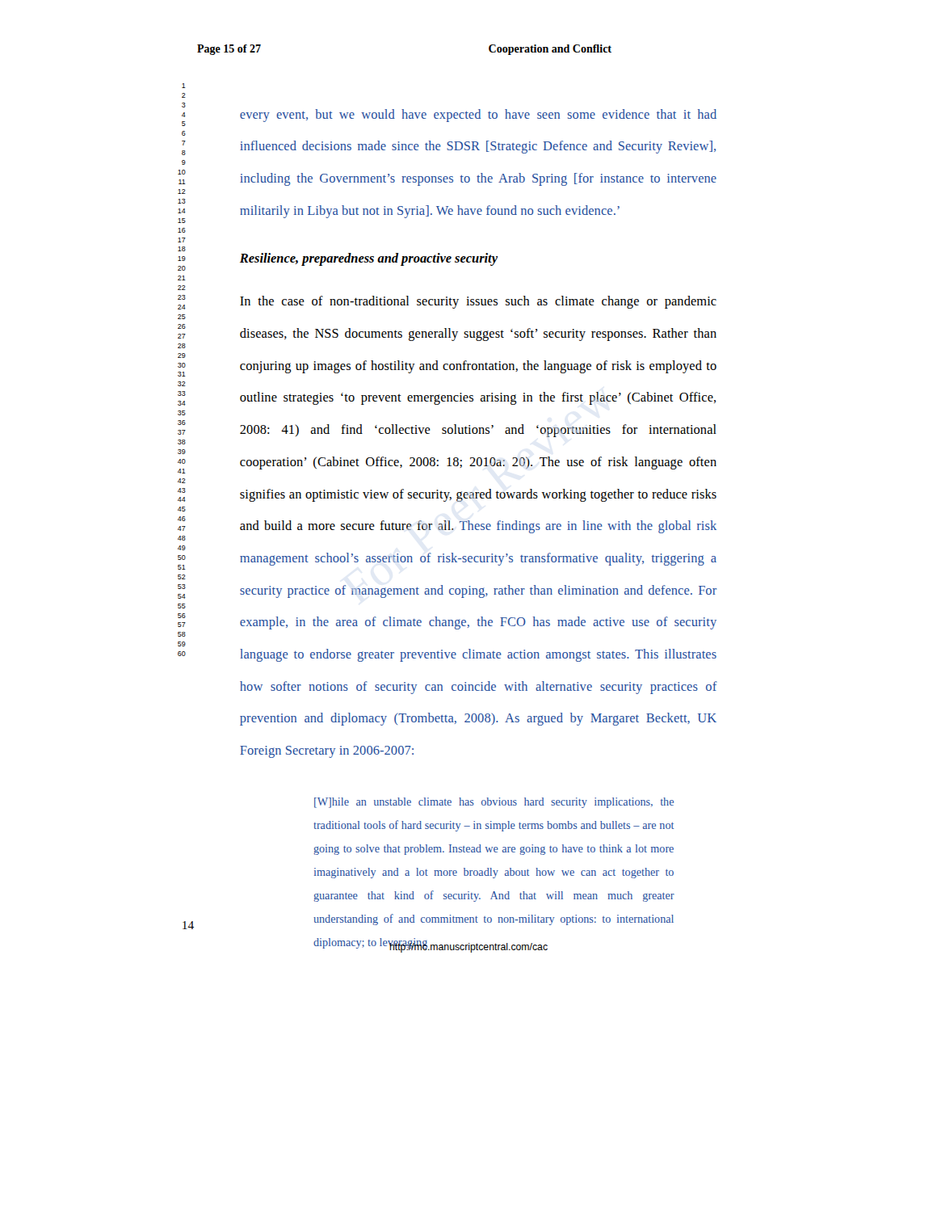Page 15 of 27
Cooperation and Conflict
1
2
3
4
5
6
7
8
9
10
11
12
13
14
15
16
17
18
19
20
21
22
23
24
25
26
27
28
29
30
31
32
33
34
35
36
37
38
39
40
41
42
43
44
45
46
47
48
49
50
51
52
53
54
55
56
57
58
59
60
For Peer Review
every event, but we would have expected to have seen some evidence that it had influenced decisions made since the SDSR [Strategic Defence and Security Review], including the Government’s responses to the Arab Spring [for instance to intervene militarily in Libya but not in Syria]. We have found no such evidence.’
Resilience, preparedness and proactive security
In the case of non-traditional security issues such as climate change or pandemic diseases, the NSS documents generally suggest ‘soft’ security responses. Rather than conjuring up images of hostility and confrontation, the language of risk is employed to outline strategies ‘to prevent emergencies arising in the first place’ (Cabinet Office, 2008: 41) and find ‘collective solutions’ and ‘opportunities for international cooperation’ (Cabinet Office, 2008: 18; 2010a: 20). The use of risk language often signifies an optimistic view of security, geared towards working together to reduce risks and build a more secure future for all. These findings are in line with the global risk management school’s assertion of risk-security’s transformative quality, triggering a security practice of management and coping, rather than elimination and defence. For example, in the area of climate change, the FCO has made active use of security language to endorse greater preventive climate action amongst states. This illustrates how softer notions of security can coincide with alternative security practices of prevention and diplomacy (Trombetta, 2008). As argued by Margaret Beckett, UK Foreign Secretary in 2006-2007:
[W]hile an unstable climate has obvious hard security implications, the traditional tools of hard security – in simple terms bombs and bullets – are not going to solve that problem. Instead we are going to have to think a lot more imaginatively and a lot more broadly about how we can act together to guarantee that kind of security. And that will mean much greater understanding of and commitment to non-military options: to international diplomacy; to leveraging
14
http://mc.manuscriptcentral.com/cac